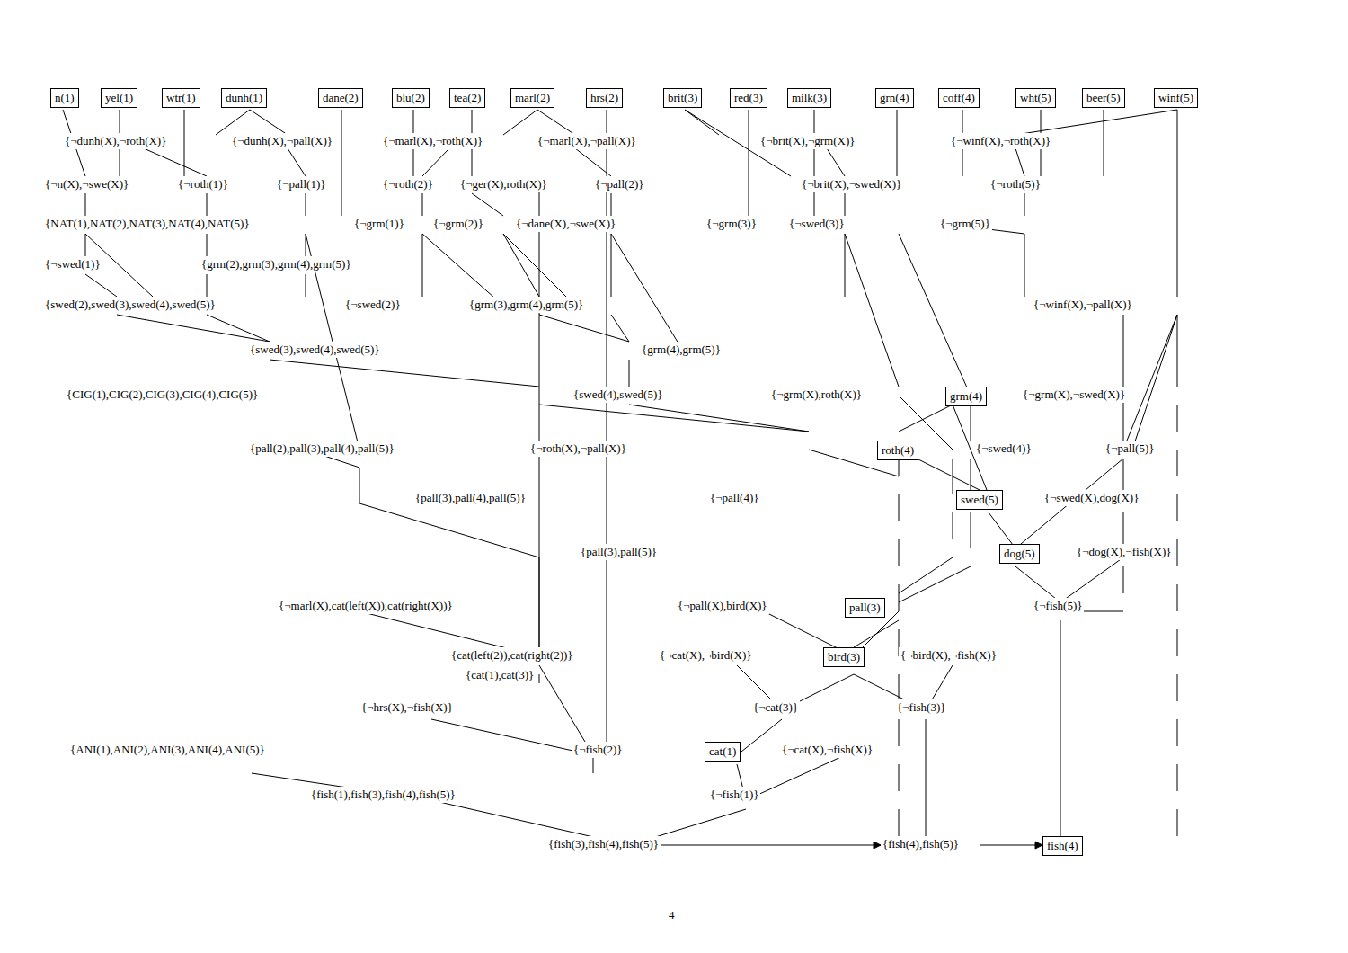n(1)
yel(1)
wtr(1)
dunh(1)
dane(2)
blu(2)
tea(2)
marl(2)
hrs(2)
brit(3)
red(3)
milk(3)
grn(4)
coff(4)
wht(5)
beer(5)
winf(5)
{¬dunh(X),¬roth(X)}
{¬dunh(X),¬pall(X)}
{¬marl(X),¬roth(X)}
{¬marl(X),¬pall(X)}
{¬brit(X),¬grm(X)}
{¬winf(X),¬roth(X)}
{¬n(X),¬swe(X)}
{¬roth(1)}
{¬pall(1)}
{¬roth(2)}
{¬ger(X),roth(X)}
{¬pall(2)}
{¬brit(X),¬swed(X)}
{¬roth(5)}
{NAT(1),NAT(2),NAT(3),NAT(4),NAT(5)}
{¬grm(1)}
{¬grm(2)}
{¬dane(X),¬swe(X)}
{¬grm(3)}
{¬swed(3)}
{¬grm(5)}
{¬swed(1)}
{grm(2),grm(3),grm(4),grm(5)}
{swed(2),swed(3),swed(4),swed(5)}
{¬swed(2)}
{grm(3),grm(4),grm(5)}
{¬winf(X),¬pall(X)}
{swed(3),swed(4),swed(5)}
{grm(4),grm(5)}
{CIG(1),CIG(2),CIG(3),CIG(4),CIG(5)}
{swed(4),swed(5)}
{¬grm(X),roth(X)}
grm(4)
{¬grm(X),¬swed(X)}
{pall(2),pall(3),pall(4),pall(5)}
{¬roth(X),¬pall(X)}
roth(4)
{¬swed(4)}
{¬pall(5)}
{pall(3),pall(4),pall(5)}
{¬pall(4)}
swed(5)
{¬swed(X),dog(X)}
{pall(3),pall(5)}
dog(5)
{¬dog(X),¬fish(X)}
{¬marl(X),cat(left(X)),cat(right(X))}
{¬pall(X),bird(X)}
pall(3)
{¬fish(5)}
{cat(left(2)),cat(right(2))}
{¬cat(X),¬bird(X)}
bird(3)
{¬bird(X),¬fish(X)}
{cat(1),cat(3)}
{¬hrs(X),¬fish(X)}
{¬cat(3)}
{¬fish(3)}
{ANI(1),ANI(2),ANI(3),ANI(4),ANI(5)}
{¬fish(2)}
cat(1)
{¬cat(X),¬fish(X)}
{fish(1),fish(3),fish(4),fish(5)}
{¬fish(1)}
{fish(3),fish(4),fish(5)}
{fish(4),fish(5)}
fish(4)
4